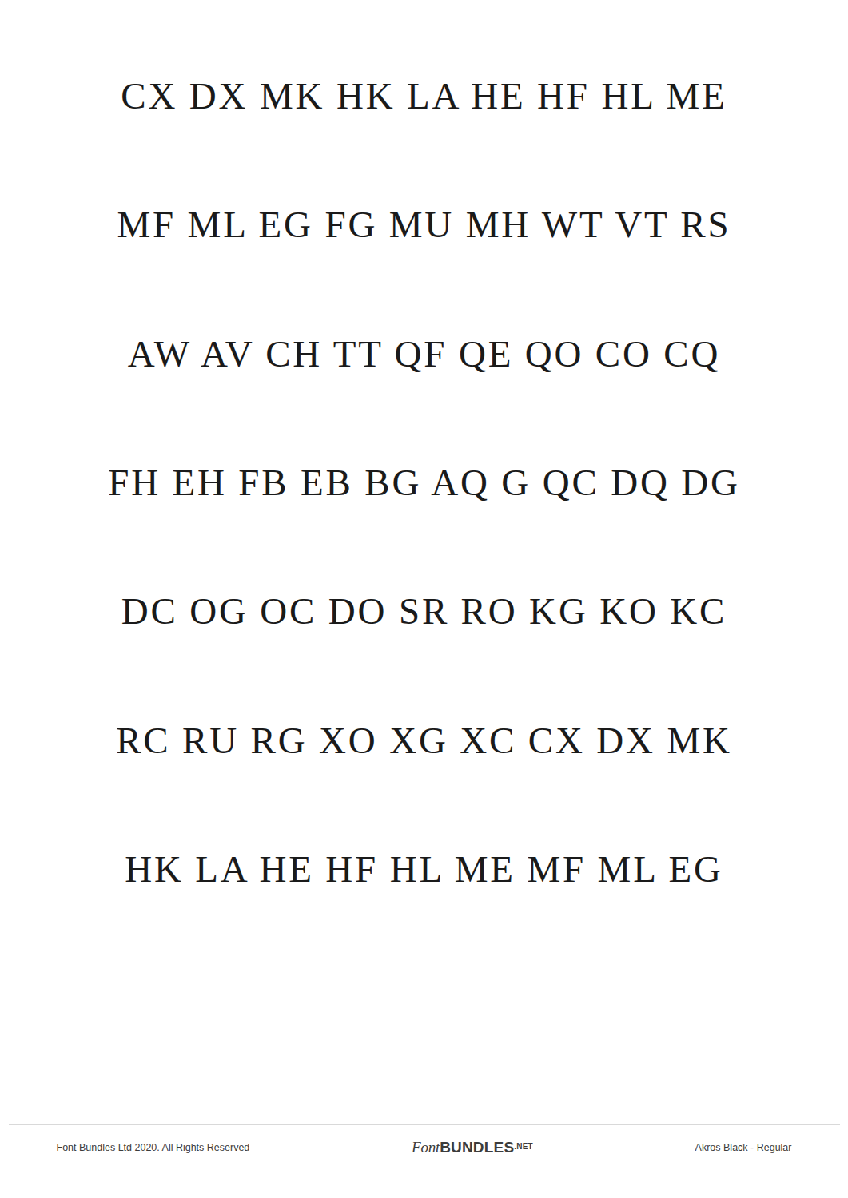CX DX MK HK LA HE HF HL ME
MF ML EG FG MU MH WT VT RS
AW AV CH TT QF QE QO CO CQ
FH EH FB EB BG AQ G QC DQ DG
DC OG OC DO SR RO KG KO KC
RC RU RG XO XG XC CX DX MK
HK LA HE HF HL ME MF ML EG
Font Bundles Ltd 2020. All Rights Reserved Font BUNDLES.NET Akros Black - Regular